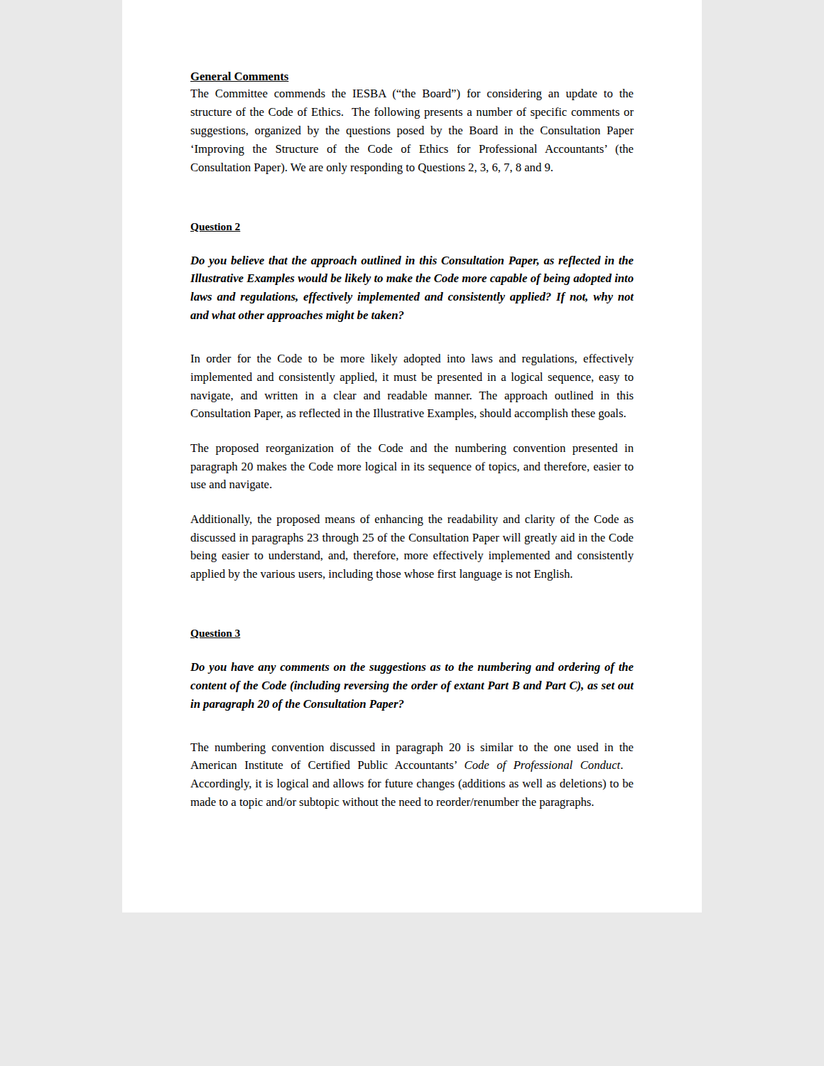General Comments
The Committee commends the IESBA (“the Board”) for considering an update to the structure of the Code of Ethics. The following presents a number of specific comments or suggestions, organized by the questions posed by the Board in the Consultation Paper ‘Improving the Structure of the Code of Ethics for Professional Accountants’ (the Consultation Paper). We are only responding to Questions 2, 3, 6, 7, 8 and 9.
Question 2
Do you believe that the approach outlined in this Consultation Paper, as reflected in the Illustrative Examples would be likely to make the Code more capable of being adopted into laws and regulations, effectively implemented and consistently applied? If not, why not and what other approaches might be taken?
In order for the Code to be more likely adopted into laws and regulations, effectively implemented and consistently applied, it must be presented in a logical sequence, easy to navigate, and written in a clear and readable manner. The approach outlined in this Consultation Paper, as reflected in the Illustrative Examples, should accomplish these goals.
The proposed reorganization of the Code and the numbering convention presented in paragraph 20 makes the Code more logical in its sequence of topics, and therefore, easier to use and navigate.
Additionally, the proposed means of enhancing the readability and clarity of the Code as discussed in paragraphs 23 through 25 of the Consultation Paper will greatly aid in the Code being easier to understand, and, therefore, more effectively implemented and consistently applied by the various users, including those whose first language is not English.
Question 3
Do you have any comments on the suggestions as to the numbering and ordering of the content of the Code (including reversing the order of extant Part B and Part C), as set out in paragraph 20 of the Consultation Paper?
The numbering convention discussed in paragraph 20 is similar to the one used in the American Institute of Certified Public Accountants’ Code of Professional Conduct. Accordingly, it is logical and allows for future changes (additions as well as deletions) to be made to a topic and/or subtopic without the need to reorder/renumber the paragraphs.